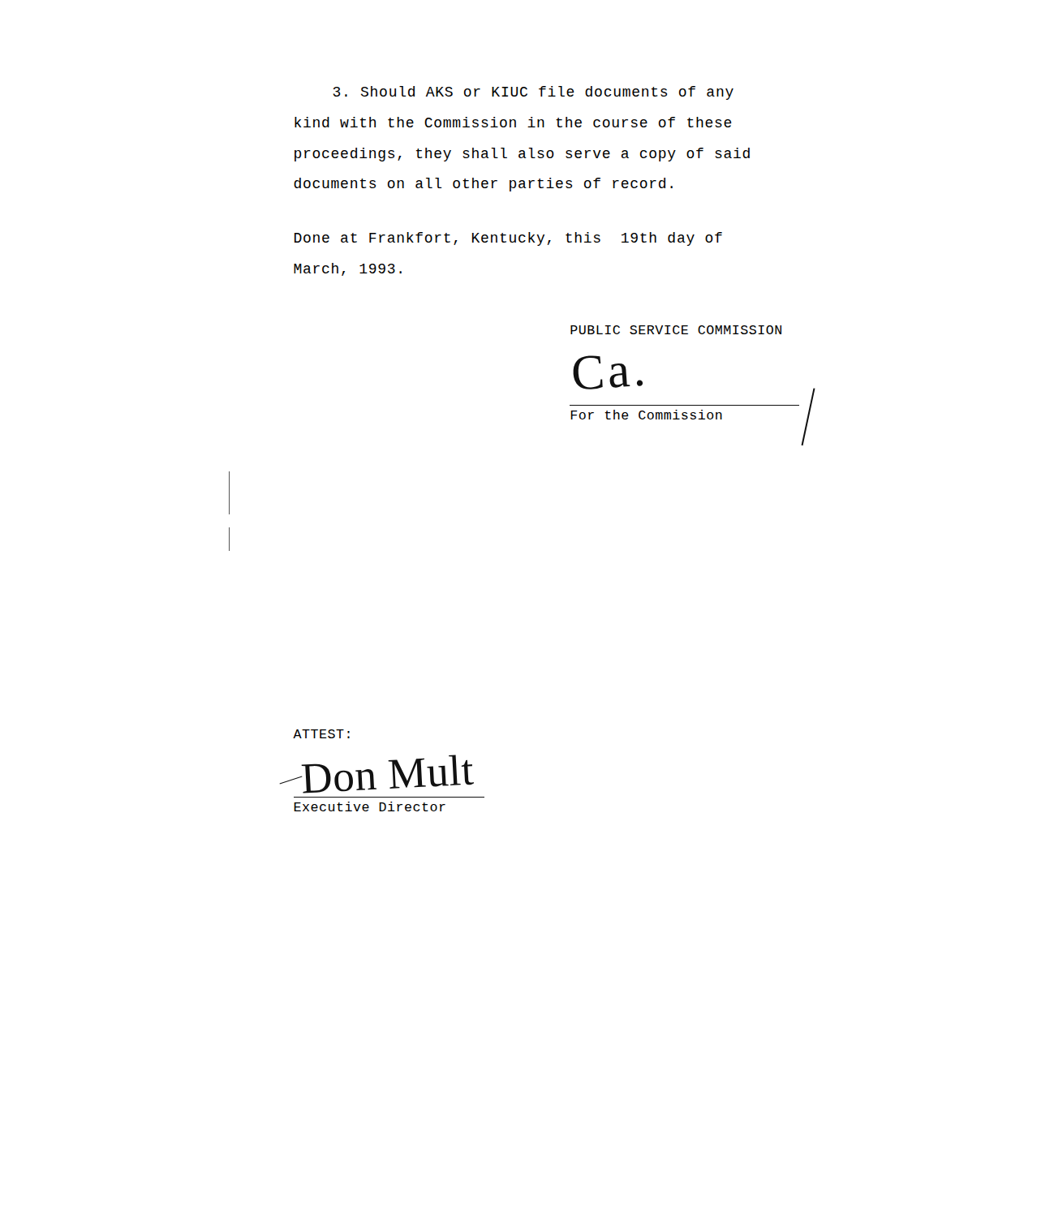3. Should AKS or KIUC file documents of any kind with the Commission in the course of these proceedings, they shall also serve a copy of said documents on all other parties of record.
Done at Frankfort, Kentucky, this 19th day of March, 1993.
PUBLIC SERVICE COMMISSION
Ca.       For the Commission
ATTEST:
Don Mult Executive Director